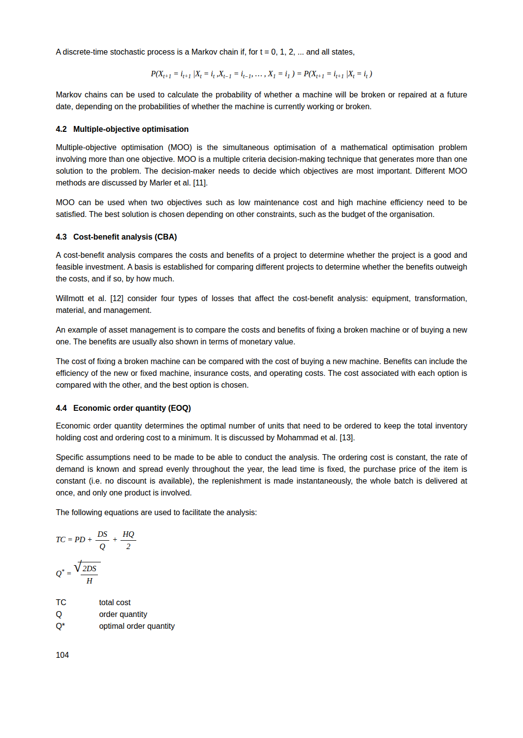A discrete-time stochastic process is a Markov chain if, for t = 0, 1, 2, ... and all states,
P(Xt+1 = it+1 |Xt = it ,Xt−1 = it−1, … , X1 = i1 ) = P(Xt+1 = it+1 |Xt = it )
Markov chains can be used to calculate the probability of whether a machine will be broken or repaired at a future date, depending on the probabilities of whether the machine is currently working or broken.
4.2 Multiple-objective optimisation
Multiple-objective optimisation (MOO) is the simultaneous optimisation of a mathematical optimisation problem involving more than one objective. MOO is a multiple criteria decision-making technique that generates more than one solution to the problem. The decision-maker needs to decide which objectives are most important. Different MOO methods are discussed by Marler et al. [11].
MOO can be used when two objectives such as low maintenance cost and high machine efficiency need to be satisfied. The best solution is chosen depending on other constraints, such as the budget of the organisation.
4.3 Cost-benefit analysis (CBA)
A cost-benefit analysis compares the costs and benefits of a project to determine whether the project is a good and feasible investment. A basis is established for comparing different projects to determine whether the benefits outweigh the costs, and if so, by how much.
Willmott et al. [12] consider four types of losses that affect the cost-benefit analysis: equipment, transformation, material, and management.
An example of asset management is to compare the costs and benefits of fixing a broken machine or of buying a new one. The benefits are usually also shown in terms of monetary value.
The cost of fixing a broken machine can be compared with the cost of buying a new machine. Benefits can include the efficiency of the new or fixed machine, insurance costs, and operating costs. The cost associated with each option is compared with the other, and the best option is chosen.
4.4 Economic order quantity (EOQ)
Economic order quantity determines the optimal number of units that need to be ordered to keep the total inventory holding cost and ordering cost to a minimum. It is discussed by Mohammad et al. [13].
Specific assumptions need to be made to be able to conduct the analysis. The ordering cost is constant, the rate of demand is known and spread evenly throughout the year, the lead time is fixed, the purchase price of the item is constant (i.e. no discount is available), the replenishment is made instantaneously, the whole batch is delivered at once, and only one product is involved.
The following equations are used to facilitate the analysis:
TC = PD + DS Q + HQ 2
Q* = 2DS H
TC
total cost
Q
order quantity
Q*
optimal order quantity
104